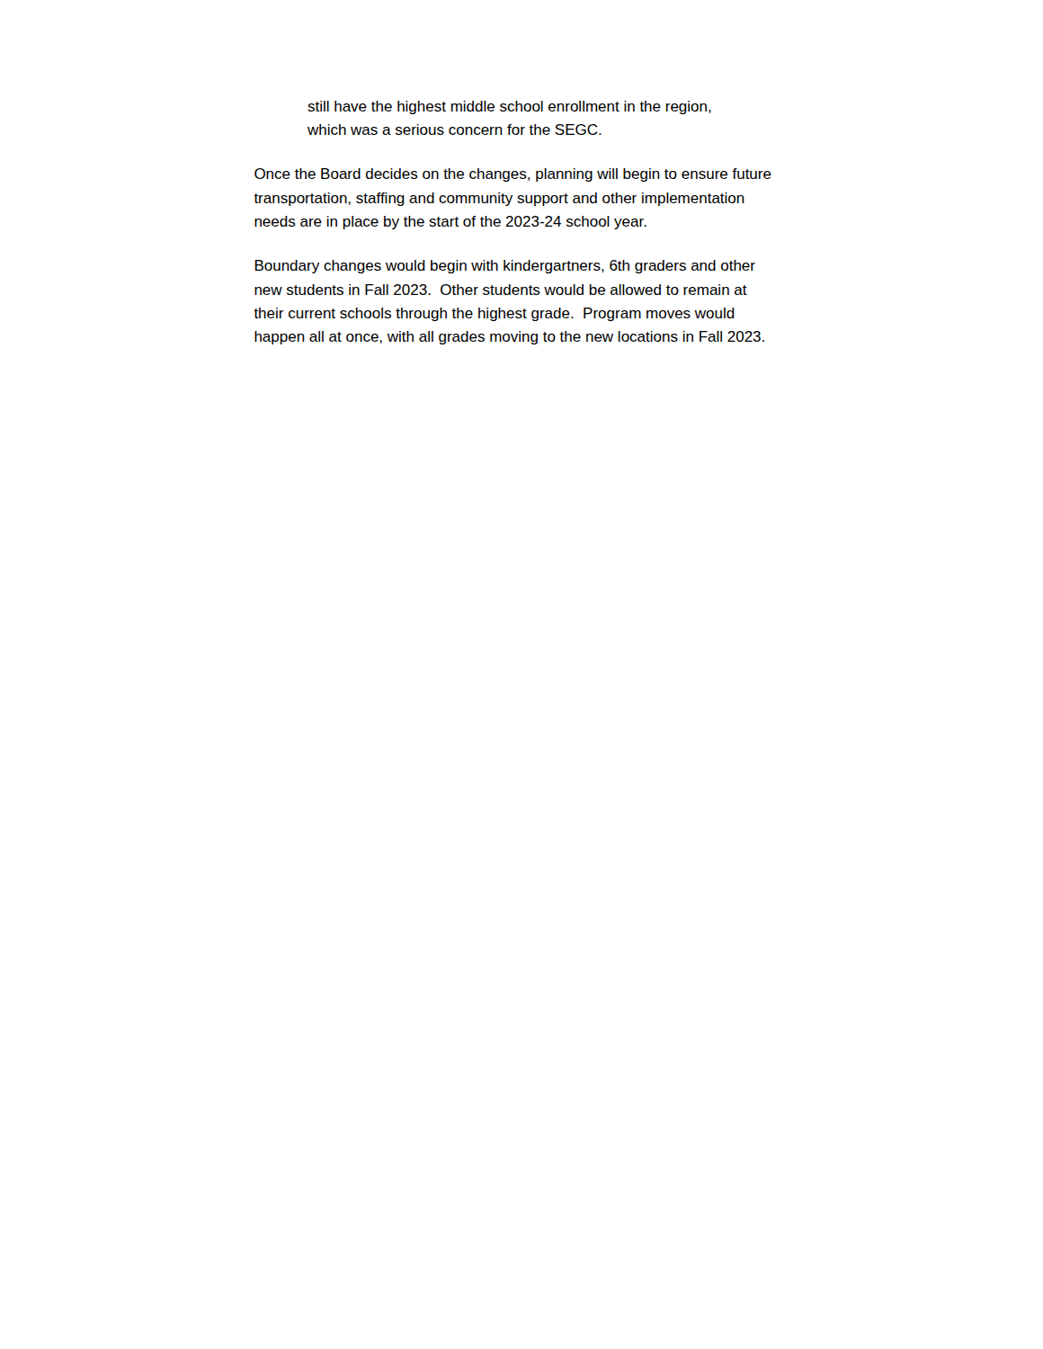still have the highest middle school enrollment in the region, which was a serious concern for the SEGC.
Once the Board decides on the changes, planning will begin to ensure future transportation, staffing and community support and other implementation needs are in place by the start of the 2023-24 school year.
Boundary changes would begin with kindergartners, 6th graders and other new students in Fall 2023. Other students would be allowed to remain at their current schools through the highest grade. Program moves would happen all at once, with all grades moving to the new locations in Fall 2023.